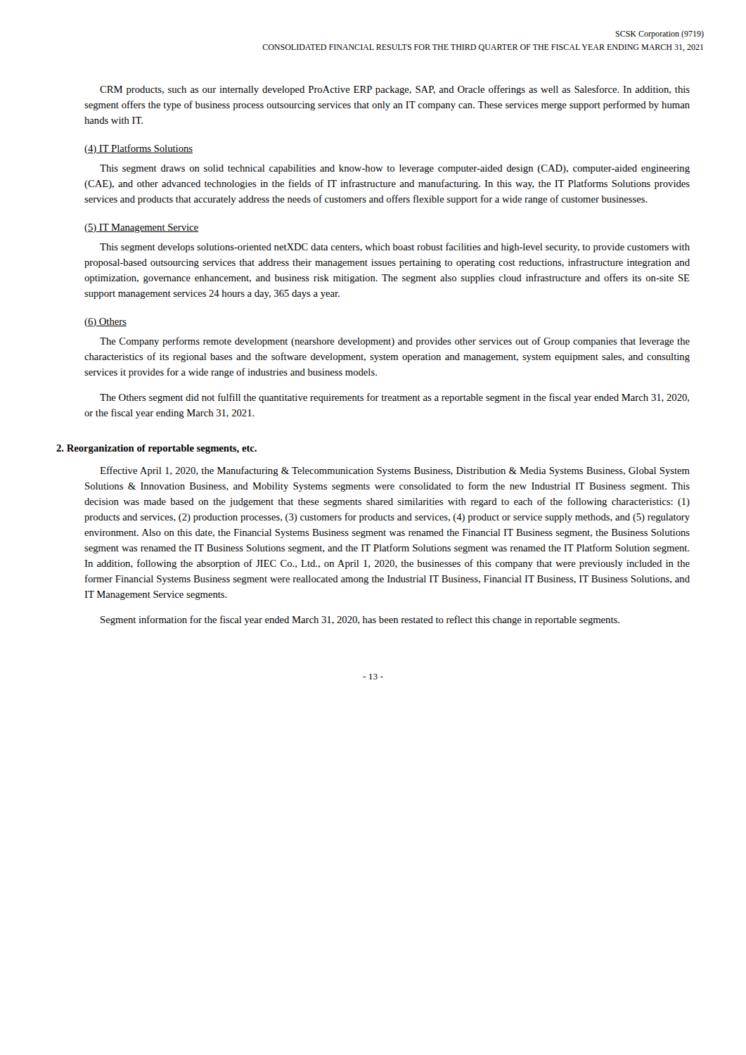SCSK Corporation (9719)
CONSOLIDATED FINANCIAL RESULTS FOR THE THIRD QUARTER OF THE FISCAL YEAR ENDING MARCH 31, 2021
CRM products, such as our internally developed ProActive ERP package, SAP, and Oracle offerings as well as Salesforce. In addition, this segment offers the type of business process outsourcing services that only an IT company can. These services merge support performed by human hands with IT.
(4) IT Platforms Solutions
This segment draws on solid technical capabilities and know-how to leverage computer-aided design (CAD), computer-aided engineering (CAE), and other advanced technologies in the fields of IT infrastructure and manufacturing. In this way, the IT Platforms Solutions provides services and products that accurately address the needs of customers and offers flexible support for a wide range of customer businesses.
(5) IT Management Service
This segment develops solutions-oriented netXDC data centers, which boast robust facilities and high-level security, to provide customers with proposal-based outsourcing services that address their management issues pertaining to operating cost reductions, infrastructure integration and optimization, governance enhancement, and business risk mitigation. The segment also supplies cloud infrastructure and offers its on-site SE support management services 24 hours a day, 365 days a year.
(6) Others
The Company performs remote development (nearshore development) and provides other services out of Group companies that leverage the characteristics of its regional bases and the software development, system operation and management, system equipment sales, and consulting services it provides for a wide range of industries and business models.
The Others segment did not fulfill the quantitative requirements for treatment as a reportable segment in the fiscal year ended March 31, 2020, or the fiscal year ending March 31, 2021.
2. Reorganization of reportable segments, etc.
Effective April 1, 2020, the Manufacturing & Telecommunication Systems Business, Distribution & Media Systems Business, Global System Solutions & Innovation Business, and Mobility Systems segments were consolidated to form the new Industrial IT Business segment. This decision was made based on the judgement that these segments shared similarities with regard to each of the following characteristics: (1) products and services, (2) production processes, (3) customers for products and services, (4) product or service supply methods, and (5) regulatory environment. Also on this date, the Financial Systems Business segment was renamed the Financial IT Business segment, the Business Solutions segment was renamed the IT Business Solutions segment, and the IT Platform Solutions segment was renamed the IT Platform Solution segment. In addition, following the absorption of JIEC Co., Ltd., on April 1, 2020, the businesses of this company that were previously included in the former Financial Systems Business segment were reallocated among the Industrial IT Business, Financial IT Business, IT Business Solutions, and IT Management Service segments.
Segment information for the fiscal year ended March 31, 2020, has been restated to reflect this change in reportable segments.
- 13 -